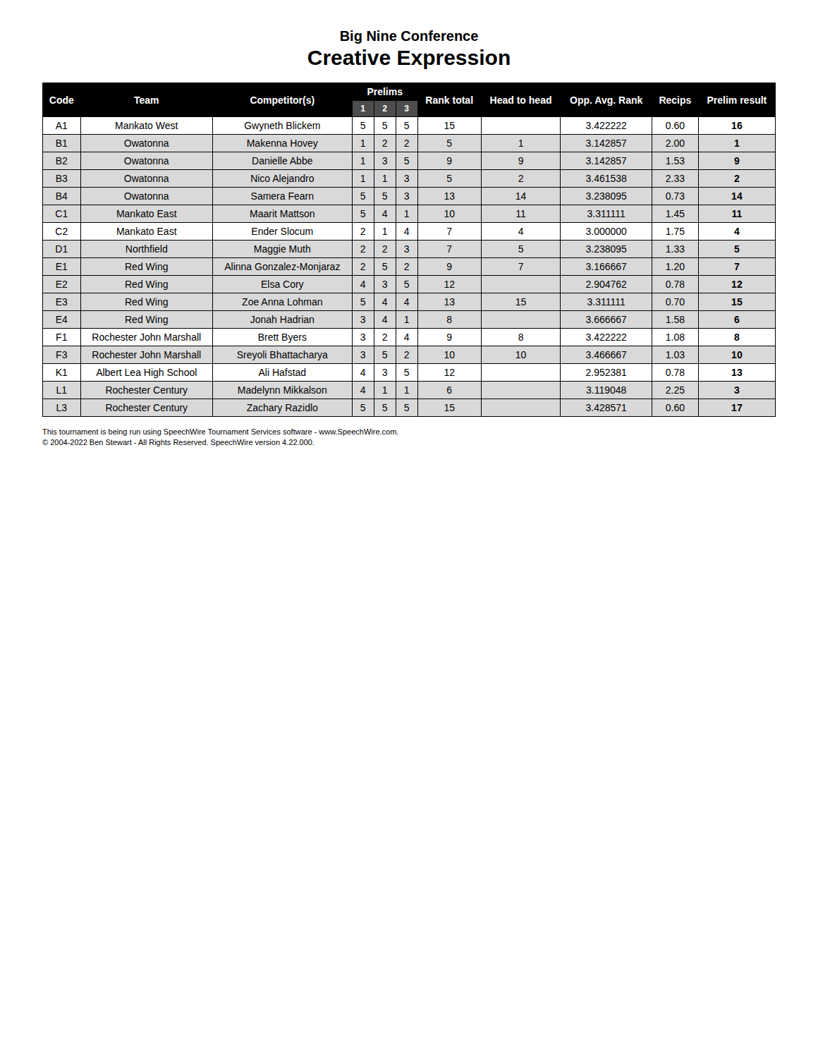Big Nine Conference
Creative Expression
| Code | Team | Competitor(s) | Prelims | Rank total | Head to head | Opp. Avg. Rank | Recips | Prelim result |
| --- | --- | --- | --- | --- | --- | --- | --- | --- |
| 1 | 2 | 3 |
| A1 | Mankato West | Gwyneth Blickem | 5 | 5 | 5 | 15 | | 3.422222 | 0.60 | 16 |
| B1 | Owatonna | Makenna Hovey | 1 | 2 | 2 | 5 | 1 | 3.142857 | 2.00 | 1 |
| B2 | Owatonna | Danielle Abbe | 1 | 3 | 5 | 9 | 9 | 3.142857 | 1.53 | 9 |
| B3 | Owatonna | Nico Alejandro | 1 | 1 | 3 | 5 | 2 | 3.461538 | 2.33 | 2 |
| B4 | Owatonna | Samera Fearn | 5 | 5 | 3 | 13 | 14 | 3.238095 | 0.73 | 14 |
| C1 | Mankato East | Maarit Mattson | 5 | 4 | 1 | 10 | 11 | 3.311111 | 1.45 | 11 |
| C2 | Mankato East | Ender Slocum | 2 | 1 | 4 | 7 | 4 | 3.000000 | 1.75 | 4 |
| D1 | Northfield | Maggie Muth | 2 | 2 | 3 | 7 | 5 | 3.238095 | 1.33 | 5 |
| E1 | Red Wing | Alinna Gonzalez-Monjaraz | 2 | 5 | 2 | 9 | 7 | 3.166667 | 1.20 | 7 |
| E2 | Red Wing | Elsa Cory | 4 | 3 | 5 | 12 | | 2.904762 | 0.78 | 12 |
| E3 | Red Wing | Zoe Anna Lohman | 5 | 4 | 4 | 13 | 15 | 3.311111 | 0.70 | 15 |
| E4 | Red Wing | Jonah Hadrian | 3 | 4 | 1 | 8 | | 3.666667 | 1.58 | 6 |
| F1 | Rochester John Marshall | Brett Byers | 3 | 2 | 4 | 9 | 8 | 3.422222 | 1.08 | 8 |
| F3 | Rochester John Marshall | Sreyoli Bhattacharya | 3 | 5 | 2 | 10 | 10 | 3.466667 | 1.03 | 10 |
| K1 | Albert Lea High School | Ali Hafstad | 4 | 3 | 5 | 12 | | 2.952381 | 0.78 | 13 |
| L1 | Rochester Century | Madelynn Mikkalson | 4 | 1 | 1 | 6 | | 3.119048 | 2.25 | 3 |
| L3 | Rochester Century | Zachary Razidlo | 5 | 5 | 5 | 15 | | 3.428571 | 0.60 | 17 |
This tournament is being run using SpeechWire Tournament Services software - www.SpeechWire.com.
© 2004-2022 Ben Stewart - All Rights Reserved. SpeechWire version 4.22.000.